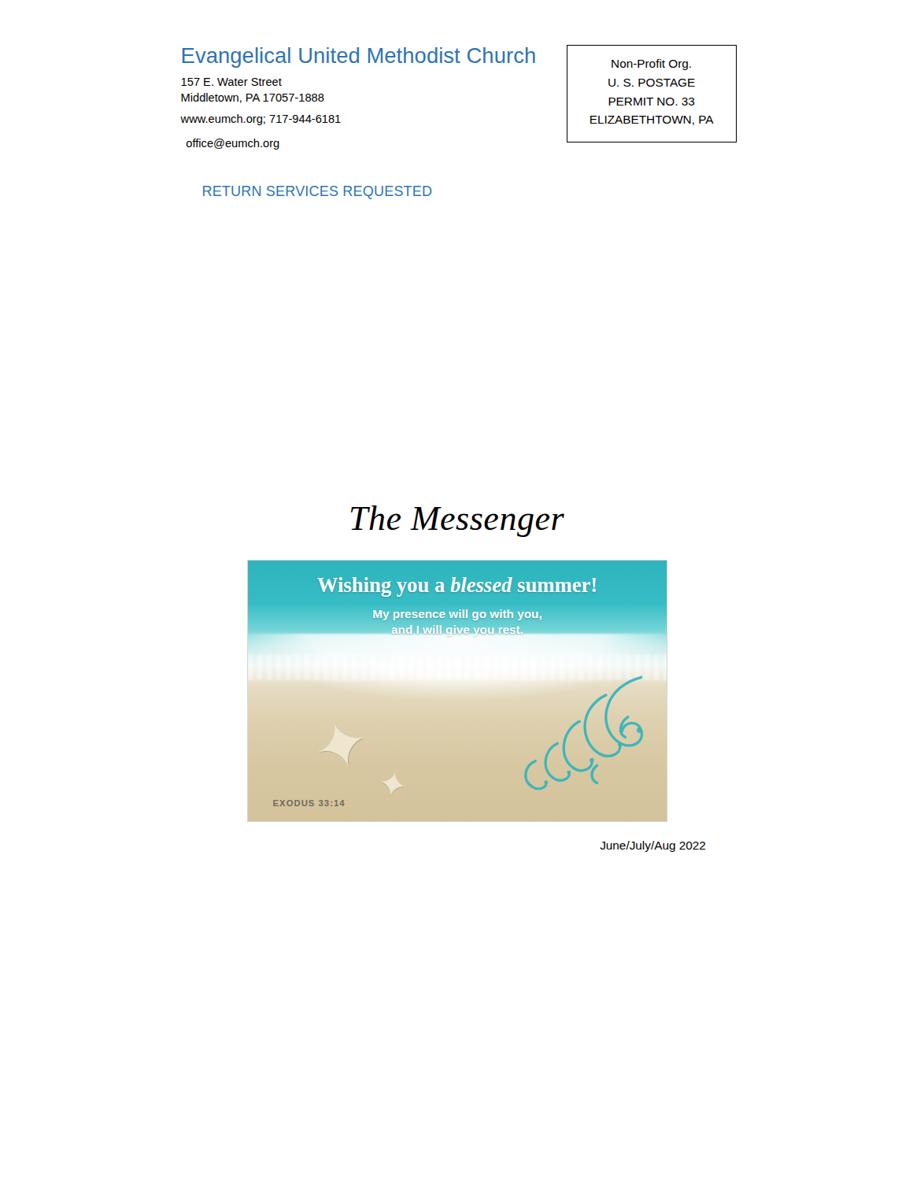Evangelical United Methodist Church
157 E. Water Street
Middletown, PA 17057-1888
www.eumch.org; 717-944-6181
office@eumch.org
Non-Profit Org.
U. S. POSTAGE
PERMIT NO. 33
ELIZABETHTOWN, PA
RETURN SERVICES REQUESTED
The Messenger
Wishing you a blessed summer!
My presence will go with you,
and I will give you rest.
✦
✦
EXODUS 33:14
June/July/Aug 2022